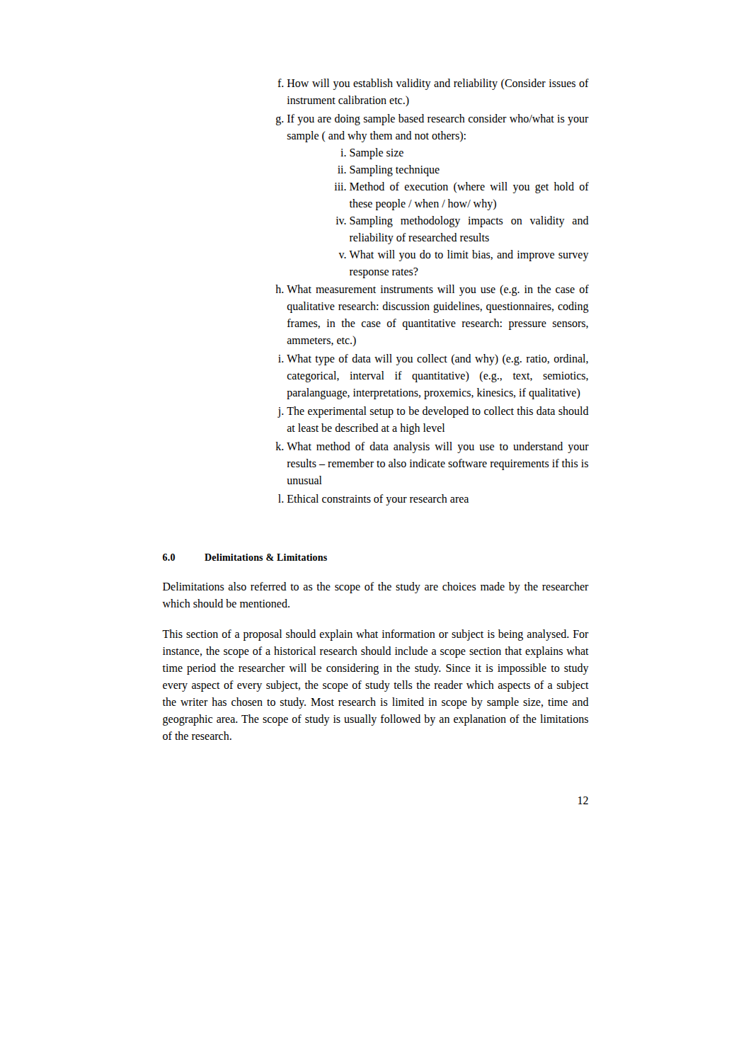How will you establish validity and reliability (Consider issues of instrument calibration etc.)
If you are doing sample based research consider who/what is your sample ( and why them and not others):
Sample size
Sampling technique
Method of execution (where will you get hold of these people / when / how/ why)
Sampling methodology impacts on validity and reliability of researched results
What will you do to limit bias, and improve survey response rates?
What measurement instruments will you use (e.g. in the case of qualitative research: discussion guidelines, questionnaires, coding frames, in the case of quantitative research: pressure sensors, ammeters, etc.)
What type of data will you collect (and why) (e.g. ratio, ordinal, categorical, interval if quantitative) (e.g., text, semiotics, paralanguage, interpretations, proxemics, kinesics, if qualitative)
The experimental setup to be developed to collect this data should at least be described at a high level
What method of data analysis will you use to understand your results – remember to also indicate software requirements if this is unusual
Ethical constraints of your research area
6.0 Delimitations & Limitations
Delimitations also referred to as the scope of the study are choices made by the researcher which should be mentioned.
This section of a proposal should explain what information or subject is being analysed. For instance, the scope of a historical research should include a scope section that explains what time period the researcher will be considering in the study. Since it is impossible to study every aspect of every subject, the scope of study tells the reader which aspects of a subject the writer has chosen to study. Most research is limited in scope by sample size, time and geographic area. The scope of study is usually followed by an explanation of the limitations of the research.
12